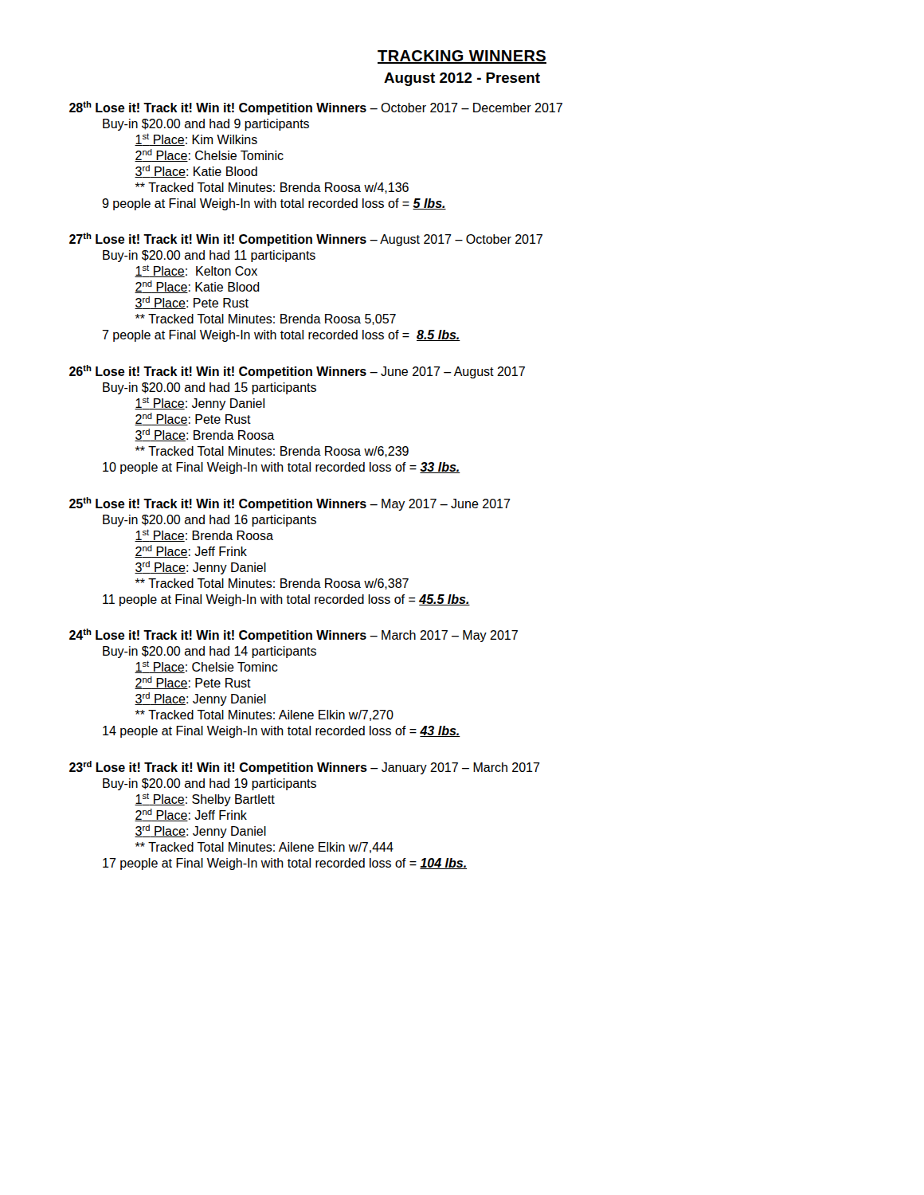TRACKING WINNERS
August 2012 - Present
28th Lose it! Track it! Win it! Competition Winners – October 2017 – December 2017
Buy-in $20.00 and had 9 participants
1st Place: Kim Wilkins
2nd Place: Chelsie Tominic
3rd Place: Katie Blood
** Tracked Total Minutes: Brenda Roosa w/4,136
9 people at Final Weigh-In with total recorded loss of = 5 lbs.
27th Lose it! Track it! Win it! Competition Winners – August 2017 – October 2017
Buy-in $20.00 and had 11 participants
1st Place: Kelton Cox
2nd Place: Katie Blood
3rd Place: Pete Rust
** Tracked Total Minutes: Brenda Roosa 5,057
7 people at Final Weigh-In with total recorded loss of = 8.5 lbs.
26th Lose it! Track it! Win it! Competition Winners – June 2017 – August 2017
Buy-in $20.00 and had 15 participants
1st Place: Jenny Daniel
2nd Place: Pete Rust
3rd Place: Brenda Roosa
** Tracked Total Minutes: Brenda Roosa w/6,239
10 people at Final Weigh-In with total recorded loss of = 33 lbs.
25th Lose it! Track it! Win it! Competition Winners – May 2017 – June 2017
Buy-in $20.00 and had 16 participants
1st Place: Brenda Roosa
2nd Place: Jeff Frink
3rd Place: Jenny Daniel
** Tracked Total Minutes: Brenda Roosa w/6,387
11 people at Final Weigh-In with total recorded loss of = 45.5 lbs.
24th Lose it! Track it! Win it! Competition Winners – March 2017 – May 2017
Buy-in $20.00 and had 14 participants
1st Place: Chelsie Tominc
2nd Place: Pete Rust
3rd Place: Jenny Daniel
** Tracked Total Minutes: Ailene Elkin w/7,270
14 people at Final Weigh-In with total recorded loss of = 43 lbs.
23rd Lose it! Track it! Win it! Competition Winners – January 2017 – March 2017
Buy-in $20.00 and had 19 participants
1st Place: Shelby Bartlett
2nd Place: Jeff Frink
3rd Place: Jenny Daniel
** Tracked Total Minutes: Ailene Elkin w/7,444
17 people at Final Weigh-In with total recorded loss of = 104 lbs.